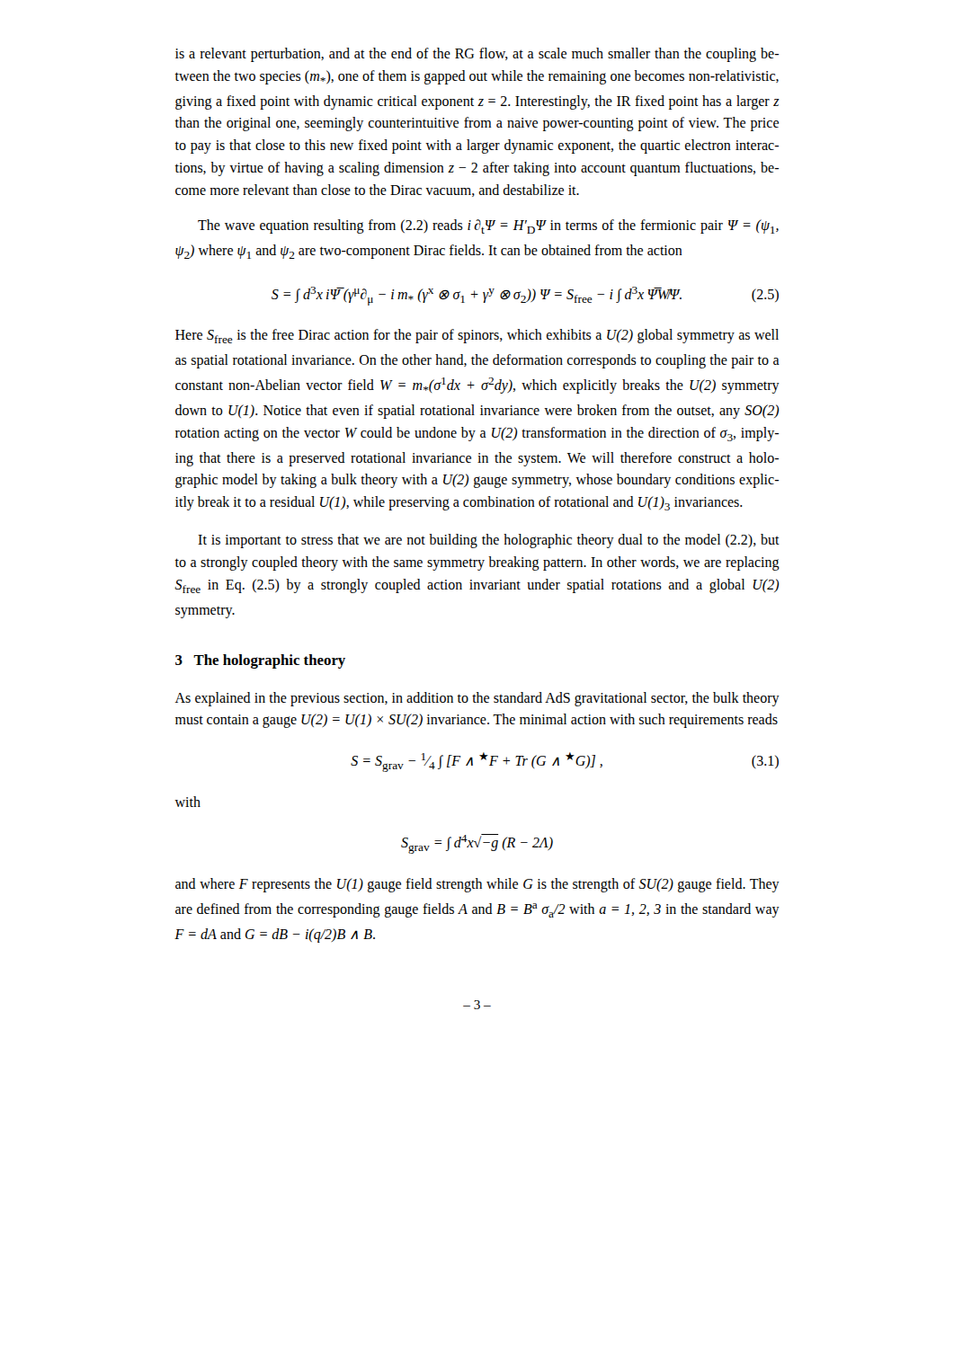is a relevant perturbation, and at the end of the RG flow, at a scale much smaller than the coupling between the two species (m*), one of them is gapped out while the remaining one becomes non-relativistic, giving a fixed point with dynamic critical exponent z = 2. Interestingly, the IR fixed point has a larger z than the original one, seemingly counterintuitive from a naive power-counting point of view. The price to pay is that close to this new fixed point with a larger dynamic exponent, the quartic electron interactions, by virtue of having a scaling dimension z − 2 after taking into account quantum fluctuations, become more relevant than close to the Dirac vacuum, and destabilize it.
The wave equation resulting from (2.2) reads i ∂tΨ = H′DΨ in terms of the fermionic pair Ψ = (ψ1, ψ2) where ψ1 and ψ2 are two-component Dirac fields. It can be obtained from the action
S = ∫ d3x iΨ̅ (γμ∂μ − i m* (γx ⊗ σ1 + γy ⊗ σ2)) Ψ = Sfree − i ∫ d3x Ψ̅W̸Ψ. (2.5)
Here Sfree is the free Dirac action for the pair of spinors, which exhibits a U(2) global symmetry as well as spatial rotational invariance. On the other hand, the deformation corresponds to coupling the pair to a constant non-Abelian vector field W = m*(σ1dx + σ2dy), which explicitly breaks the U(2) symmetry down to U(1). Notice that even if spatial rotational invariance were broken from the outset, any SO(2) rotation acting on the vector W could be undone by a U(2) transformation in the direction of σ3, implying that there is a preserved rotational invariance in the system. We will therefore construct a holographic model by taking a bulk theory with a U(2) gauge symmetry, whose boundary conditions explicitly break it to a residual U(1), while preserving a combination of rotational and U(1)3 invariances.
It is important to stress that we are not building the holographic theory dual to the model (2.2), but to a strongly coupled theory with the same symmetry breaking pattern. In other words, we are replacing Sfree in Eq. (2.5) by a strongly coupled action invariant under spatial rotations and a global U(2) symmetry.
3 The holographic theory
As explained in the previous section, in addition to the standard AdS gravitational sector, the bulk theory must contain a gauge U(2) = U(1) × SU(2) invariance. The minimal action with such requirements reads
S = Sgrav − 1⁄4 ∫ [F ∧ ★F + Tr (G ∧ ★G)] , (3.1)
with
Sgrav = ∫ d4x√−g (R − 2Λ)
and where F represents the U(1) gauge field strength while G is the strength of SU(2) gauge field. They are defined from the corresponding gauge fields A and B = Ba σa/2 with a = 1, 2, 3 in the standard way F = dA and G = dB − i(q/2)B ∧ B.
– 3 –